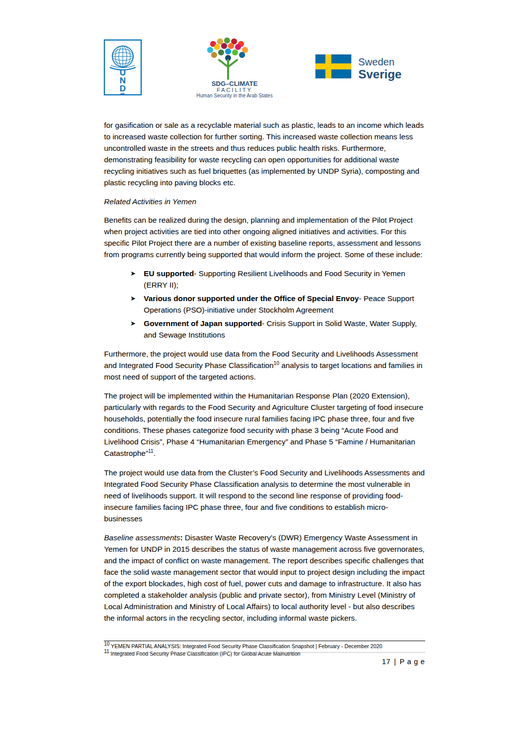U N D P
SDG–CLIMATE FACILITY
Human Security in the Arab States
Sweden Sverige
for gasification or sale as a recyclable material such as plastic, leads to an income which leads to increased waste collection for further sorting. This increased waste collection means less uncontrolled waste in the streets and thus reduces public health risks. Furthermore, demonstrating feasibility for waste recycling can open opportunities for additional waste recycling initiatives such as fuel briquettes (as implemented by UNDP Syria), composting and plastic recycling into paving blocks etc.
Related Activities in Yemen
Benefits can be realized during the design, planning and implementation of the Pilot Project when project activities are tied into other ongoing aligned initiatives and activities. For this specific Pilot Project there are a number of existing baseline reports, assessment and lessons from programs currently being supported that would inform the project. Some of these include:
EU supported- Supporting Resilient Livelihoods and Food Security in Yemen (ERRY II);
Various donor supported under the Office of Special Envoy- Peace Support Operations (PSO)-initiative under Stockholm Agreement
Government of Japan supported- Crisis Support in Solid Waste, Water Supply, and Sewage Institutions
Furthermore, the project would use data from the Food Security and Livelihoods Assessment and Integrated Food Security Phase Classification10 analysis to target locations and families in most need of support of the targeted actions.
The project will be implemented within the Humanitarian Response Plan (2020 Extension), particularly with regards to the Food Security and Agriculture Cluster targeting of food insecure households, potentially the food insecure rural families facing IPC phase three, four and five conditions. These phases categorize food security with phase 3 being “Acute Food and Livelihood Crisis”, Phase 4 “Humanitarian Emergency” and Phase 5 “Famine / Humanitarian Catastrophe”11.
The project would use data from the Cluster’s Food Security and Livelihoods Assessments and Integrated Food Security Phase Classification analysis to determine the most vulnerable in need of livelihoods support. It will respond to the second line response of providing food- insecure families facing IPC phase three, four and five conditions to establish micro-businesses
Baseline assessments: Disaster Waste Recovery’s (DWR) Emergency Waste Assessment in Yemen for UNDP in 2015 describes the status of waste management across five governorates, and the impact of conflict on waste management. The report describes specific challenges that face the solid waste management sector that would input to project design including the impact of the export blockades, high cost of fuel, power cuts and damage to infrastructure. It also has completed a stakeholder analysis (public and private sector), from Ministry Level (Ministry of Local Administration and Ministry of Local Affairs) to local authority level - but also describes the informal actors in the recycling sector, including informal waste pickers.
10 YEMEN PARTIAL ANALYSIS: Integrated Food Security Phase Classification Snapshot | February - December 2020
11 Integrated Food Security Phase Classification (IPC) for Global Acute Malnutrition
17 | P a g e